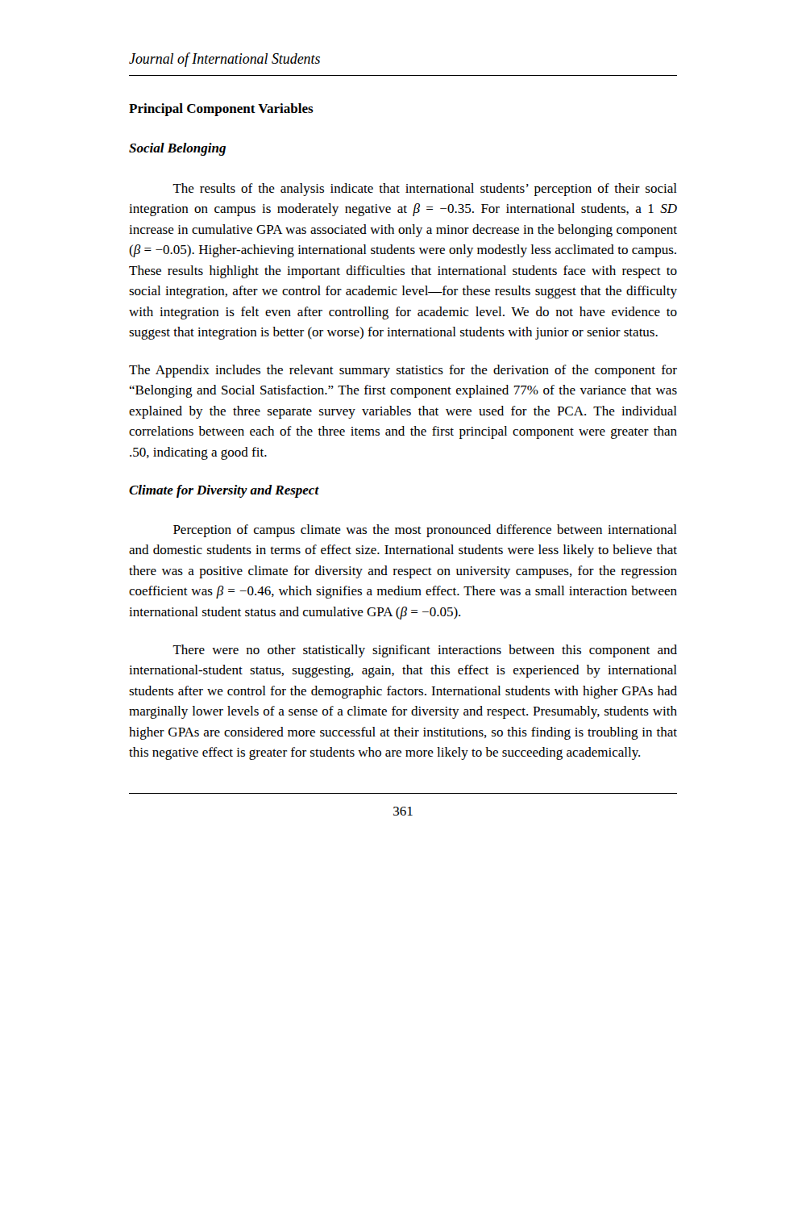Journal of International Students
Principal Component Variables
Social Belonging
The results of the analysis indicate that international students’ perception of their social integration on campus is moderately negative at β = −0.35. For international students, a 1 SD increase in cumulative GPA was associated with only a minor decrease in the belonging component (β = −0.05). Higher-achieving international students were only modestly less acclimated to campus. These results highlight the important difficulties that international students face with respect to social integration, after we control for academic level—for these results suggest that the difficulty with integration is felt even after controlling for academic level. We do not have evidence to suggest that integration is better (or worse) for international students with junior or senior status.
The Appendix includes the relevant summary statistics for the derivation of the component for “Belonging and Social Satisfaction.” The first component explained 77% of the variance that was explained by the three separate survey variables that were used for the PCA. The individual correlations between each of the three items and the first principal component were greater than .50, indicating a good fit.
Climate for Diversity and Respect
Perception of campus climate was the most pronounced difference between international and domestic students in terms of effect size. International students were less likely to believe that there was a positive climate for diversity and respect on university campuses, for the regression coefficient was β = −0.46, which signifies a medium effect. There was a small interaction between international student status and cumulative GPA (β = −0.05).
There were no other statistically significant interactions between this component and international-student status, suggesting, again, that this effect is experienced by international students after we control for the demographic factors. International students with higher GPAs had marginally lower levels of a sense of a climate for diversity and respect. Presumably, students with higher GPAs are considered more successful at their institutions, so this finding is troubling in that this negative effect is greater for students who are more likely to be succeeding academically.
361